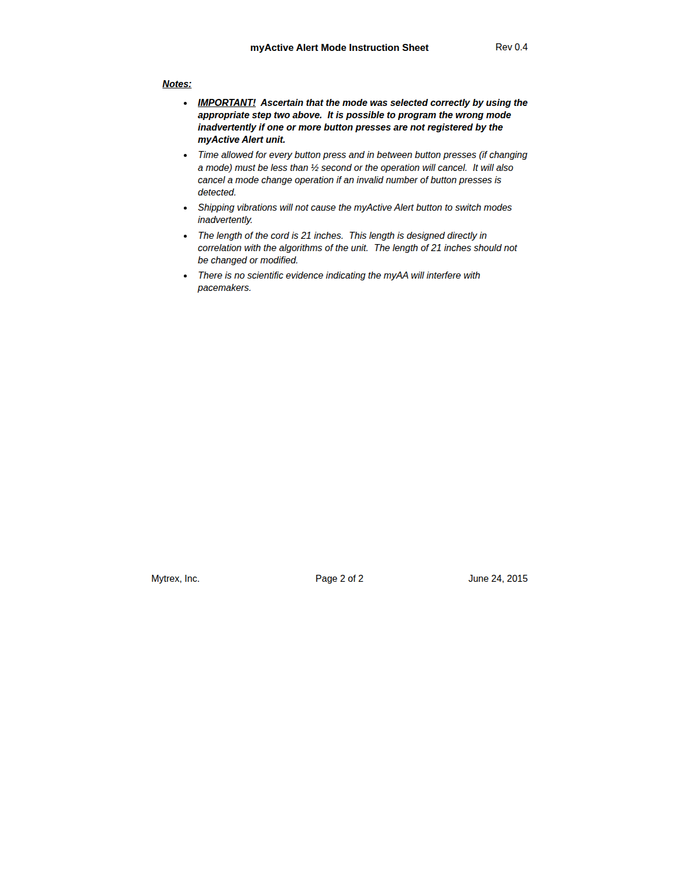myActive Alert Mode Instruction Sheet
Rev 0.4
Notes:
IMPORTANT! Ascertain that the mode was selected correctly by using the appropriate step two above. It is possible to program the wrong mode inadvertently if one or more button presses are not registered by the myActive Alert unit.
Time allowed for every button press and in between button presses (if changing a mode) must be less than ½ second or the operation will cancel. It will also cancel a mode change operation if an invalid number of button presses is detected.
Shipping vibrations will not cause the myActive Alert button to switch modes inadvertently.
The length of the cord is 21 inches. This length is designed directly in correlation with the algorithms of the unit. The length of 21 inches should not be changed or modified.
There is no scientific evidence indicating the myAA will interfere with pacemakers.
Mytrex, Inc.
Page 2 of 2
June 24, 2015